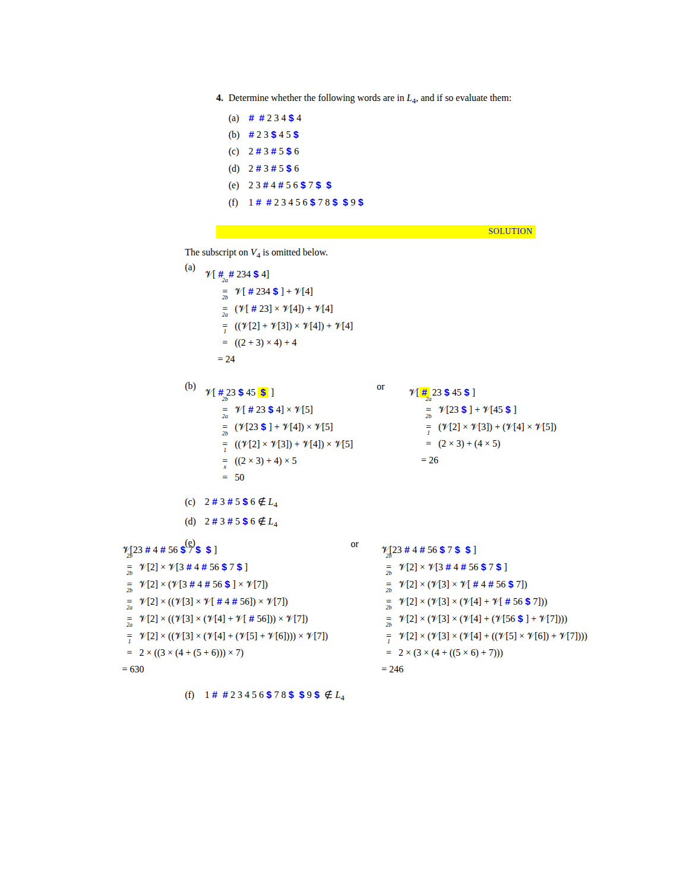4.
Determine whether the following words are in L4, and if so evaluate them:
(a)# # 2 3 4 $ 4
(b)# 2 3 $ 4 5 $
(c) 2 # 3 # 5 $ 6
(d) 2 # 3 # 5 $ 6
(e) 2 3 # 4 # 5 6 $ 7 $ $
(f) 1 # # 2 3 4 5 6 $ 7 8 $ $ 9 $
SOLUTION
The subscript on V4 is omitted below.
(a)
𝒱[ # # 234 $ 4] 2a= 𝒱[ # 234 $ ] + 𝒱[4] 2b= (𝒱[ # 23] × 𝒱[4]) + 𝒱[4] 2a= ((𝒱[2] + 𝒱[3]) × 𝒱[4]) + 𝒱[4] 1= ((2 + 3) × 4) + 4 = 24
(b)
𝒱[ # 23 $ 45 $ ] 2b= 𝒱[ # 23 $ 4] × 𝒱[5] 2a= (𝒱[23 $ ] + 𝒱[4]) × 𝒱[5] 2b= ((𝒱[2] × 𝒱[3]) + 𝒱[4]) × 𝒱[5] 1= ((2 × 3) + 4) × 5 x= 50
or
𝒱[ # 23 $ 45 $ ] 2a= 𝒱[23 $ ] + 𝒱[45 $ ] 2b= (𝒱[2] × 𝒱[3]) + (𝒱[4] × 𝒱[5]) 1= (2 × 3) + (4 × 5) = 26
(c) 2 # 3 # 5 $ 6 ∉ L4
(d) 2 # 3 # 5 $ 6 ∉ L4
(e)
𝒱[23 # 4 # 56 $ 7 $ $ ] 2b= 𝒱[2] × 𝒱[3 # 4 # 56 $ 7 $ ] 2b= 𝒱[2] × (𝒱[3 # 4 # 56 $ ] × 𝒱[7]) 2b= 𝒱[2] × ((𝒱[3] × 𝒱[ # 4 # 56]) × 𝒱[7]) 2a= 𝒱[2] × ((𝒱[3] × (𝒱[4] + 𝒱[ # 56])) × 𝒱[7]) 2a= 𝒱[2] × ((𝒱[3] × (𝒱[4] + (𝒱[5] + 𝒱[6]))) × 𝒱[7]) 1= 2 × ((3 × (4 + (5 + 6))) × 7) = 630
or
𝒱[23 # 4 # 56 $ 7 $ $ ] 2b= 𝒱[2] × 𝒱[3 # 4 # 56 $ 7 $ ] 2b= 𝒱[2] × (𝒱[3] × 𝒱[ # 4 # 56 $ 7]) 2b= 𝒱[2] × (𝒱[3] × (𝒱[4] + 𝒱[ # 56 $ 7])) 2b= 𝒱[2] × (𝒱[3] × (𝒱[4] + (𝒱[56 $ ] + 𝒱[7]))) 2b= 𝒱[2] × (𝒱[3] × (𝒱[4] + ((𝒱[5] × 𝒱[6]) + 𝒱[7]))) 1= 2 × (3 × (4 + ((5 × 6) + 7))) = 246
(f) 1 # # 2 3 4 5 6 $ 7 8 $ $ 9 $ ∉ L4